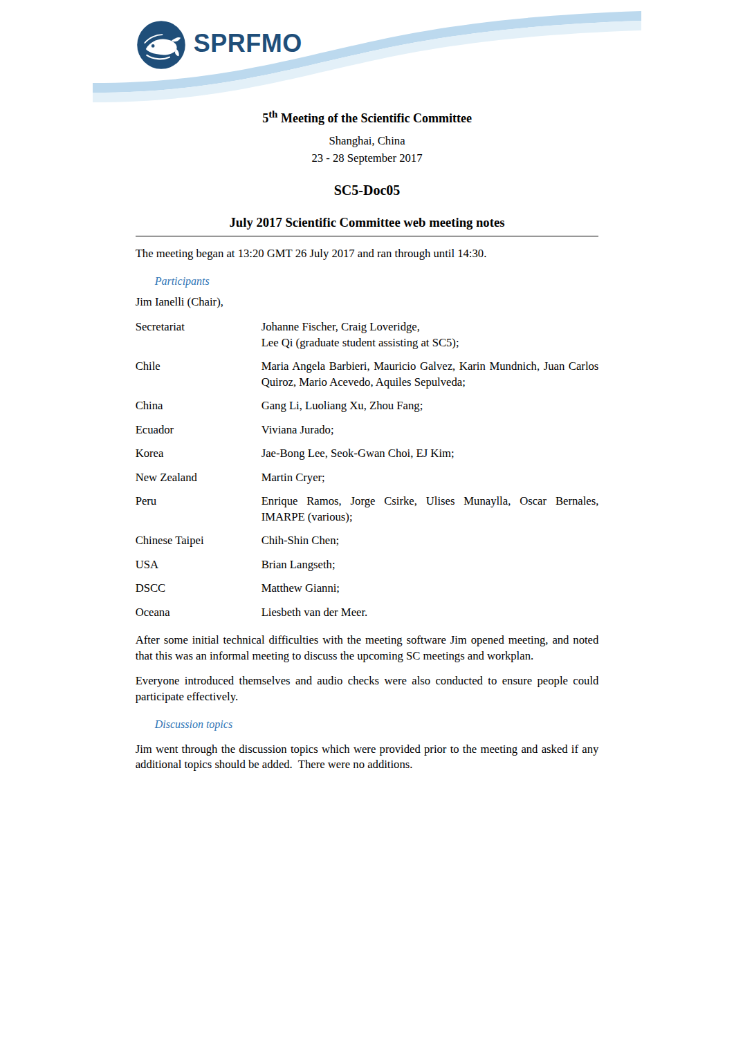SPRFMO
5th Meeting of the Scientific Committee
Shanghai, China
23 - 28 September 2017
SC5-Doc05
July 2017 Scientific Committee web meeting notes
The meeting began at 13:20 GMT 26 July 2017 and ran through until 14:30.
Participants
Jim Ianelli (Chair),
| Secretariat | Johanne Fischer, Craig Loveridge, Lee Qi (graduate student assisting at SC5); |
| Chile | Maria Angela Barbieri, Mauricio Galvez, Karin Mundnich, Juan Carlos Quiroz, Mario Acevedo, Aquiles Sepulveda; |
| China | Gang Li, Luoliang Xu, Zhou Fang; |
| Ecuador | Viviana Jurado; |
| Korea | Jae-Bong Lee, Seok-Gwan Choi, EJ Kim; |
| New Zealand | Martin Cryer; |
| Peru | Enrique Ramos, Jorge Csirke, Ulises Munaylla, Oscar Bernales, IMARPE (various); |
| Chinese Taipei | Chih-Shin Chen; |
| USA | Brian Langseth; |
| DSCC | Matthew Gianni; |
| Oceana | Liesbeth van der Meer. |
After some initial technical difficulties with the meeting software Jim opened meeting, and noted that this was an informal meeting to discuss the upcoming SC meetings and workplan.
Everyone introduced themselves and audio checks were also conducted to ensure people could participate effectively.
Discussion topics
Jim went through the discussion topics which were provided prior to the meeting and asked if any additional topics should be added. There were no additions.